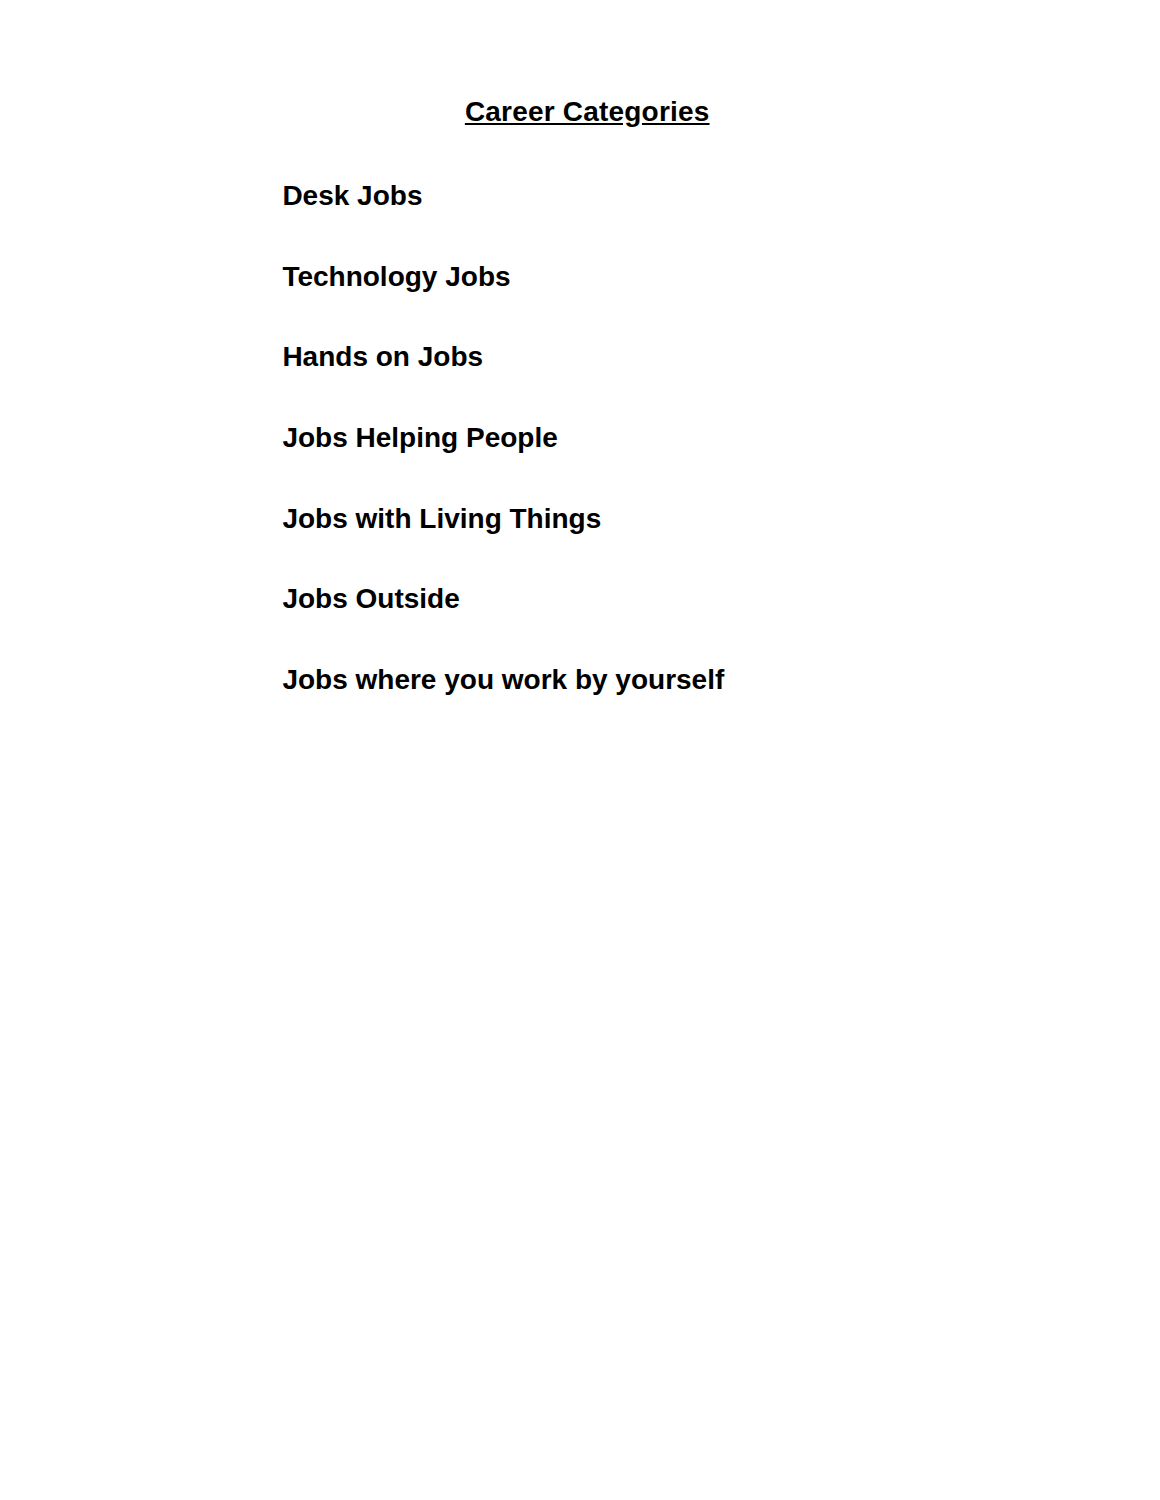Career Categories
Desk Jobs
Technology Jobs
Hands on Jobs
Jobs Helping People
Jobs with Living Things
Jobs Outside
Jobs where you work by yourself